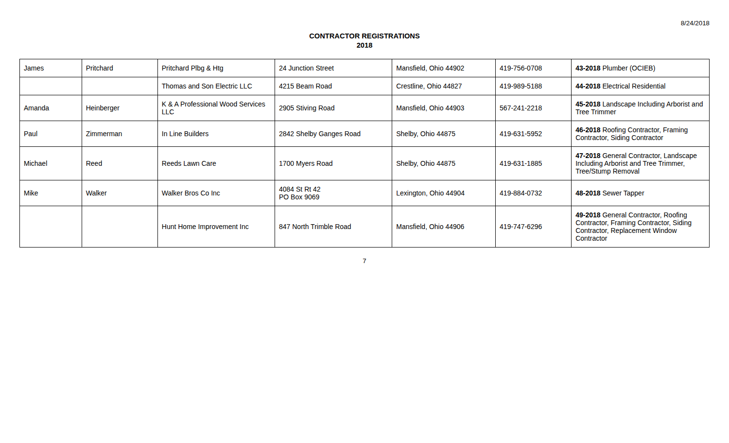8/24/2018
CONTRACTOR REGISTRATIONS
2018
| James | Pritchard | Pritchard Plbg & Htg | 24 Junction Street | Mansfield, Ohio 44902 | 419-756-0708 | 43-2018 Plumber (OCIEB) |
| | | Thomas and Son Electric LLC | 4215 Beam Road | Crestline, Ohio 44827 | 419-989-5188 | 44-2018 Electrical Residential |
| Amanda | Heinberger | K & A Professional Wood Services LLC | 2905 Stiving Road | Mansfield, Ohio 44903 | 567-241-2218 | 45-2018 Landscape Including Arborist and Tree Trimmer |
| Paul | Zimmerman | In Line Builders | 2842 Shelby Ganges Road | Shelby, Ohio 44875 | 419-631-5952 | 46-2018 Roofing Contractor, Framing Contractor, Siding Contractor |
| Michael | Reed | Reeds Lawn Care | 1700 Myers Road | Shelby, Ohio 44875 | 419-631-1885 | 47-2018 General Contractor, Landscape Including Arborist and Tree Trimmer, Tree/Stump Removal |
| Mike | Walker | Walker Bros Co Inc | 4084 St Rt 42 PO Box 9069 | Lexington, Ohio 44904 | 419-884-0732 | 48-2018 Sewer Tapper |
| | | Hunt Home Improvement Inc | 847 North Trimble Road | Mansfield, Ohio 44906 | 419-747-6296 | 49-2018 General Contractor, Roofing Contractor, Framing Contractor, Siding Contractor, Replacement Window Contractor |
7